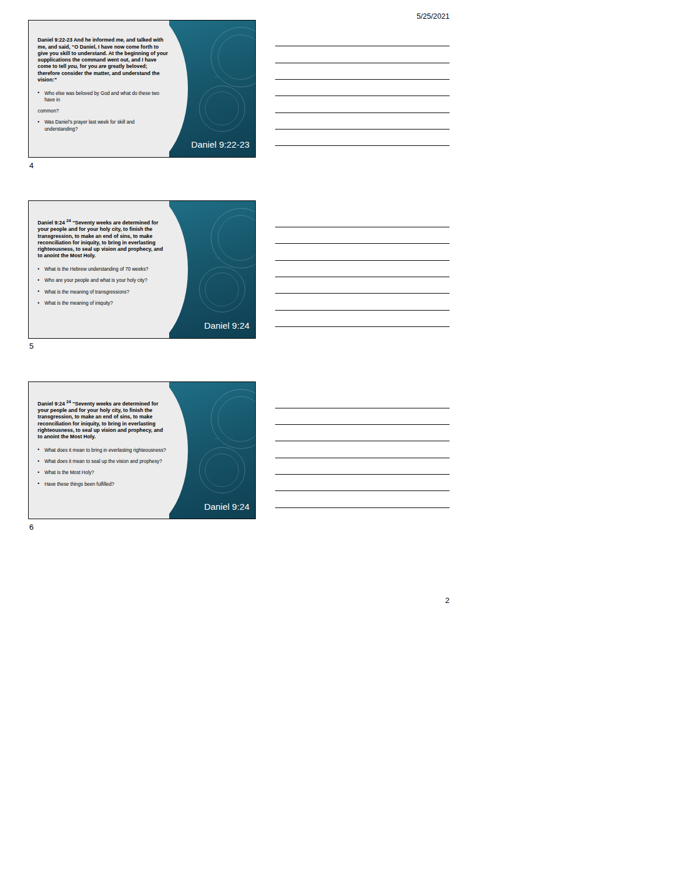5/25/2021
⋯
Daniel 9:22-23 And he informed me, and talked with me, and said, “O Daniel, I have now come forth to give you skill to understand. At the beginning of your supplications the command went out, and I have come to tell you, for you are greatly beloved; therefore consider the matter, and understand the vision:”
Who else was beloved by God and what do these two have in
common?
Was Daniel’s prayer last week for skill and understanding?
Daniel 9:22-23
4
⋯
Daniel 9:24 24 “Seventy weeks are determined for your people and for your holy city, to finish the transgression, to make an end of sins, to make reconciliation for iniquity, to bring in everlasting righteousness, to seal up vision and prophecy, and to anoint the Most Holy.
What is the Hebrew understanding of 70 weeks?
Who are your people and what is your holy city?
What is the meaning of transgressions?
What is the meaning of iniquity?
Daniel 9:24
5
⋯
Daniel 9:24 24 “Seventy weeks are determined for your people and for your holy city, to finish the transgression, to make an end of sins, to make reconciliation for iniquity, to bring in everlasting righteousness, to seal up vision and prophecy, and to anoint the Most Holy.
What does it mean to bring in everlasting righteousness?
What does it mean to seal up the vision and prophesy?
What is the Most Holy?
Have these things been fulfilled?
Daniel 9:24
6
2